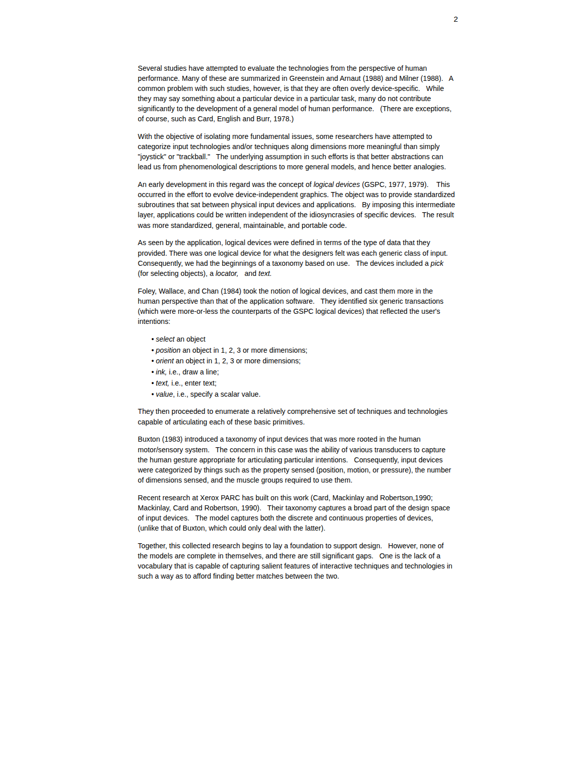2
Several studies have attempted to evaluate the technologies from the perspective of human performance. Many of these are summarized in Greenstein and Arnaut (1988) and Milner (1988). A common problem with such studies, however, is that they are often overly device-specific. While they may say something about a particular device in a particular task, many do not contribute significantly to the development of a general model of human performance. (There are exceptions, of course, such as Card, English and Burr, 1978.)
With the objective of isolating more fundamental issues, some researchers have attempted to categorize input technologies and/or techniques along dimensions more meaningful than simply "joystick" or "trackball." The underlying assumption in such efforts is that better abstractions can lead us from phenomenological descriptions to more general models, and hence better analogies.
An early development in this regard was the concept of logical devices (GSPC, 1977, 1979). This occurred in the effort to evolve device-independent graphics. The object was to provide standardized subroutines that sat between physical input devices and applications. By imposing this intermediate layer, applications could be written independent of the idiosyncrasies of specific devices. The result was more standardized, general, maintainable, and portable code.
As seen by the application, logical devices were defined in terms of the type of data that they provided. There was one logical device for what the designers felt was each generic class of input. Consequently, we had the beginnings of a taxonomy based on use. The devices included a pick (for selecting objects), a locator, and text.
Foley, Wallace, and Chan (1984) took the notion of logical devices, and cast them more in the human perspective than that of the application software. They identified six generic transactions (which were more-or-less the counterparts of the GSPC logical devices) that reflected the user's intentions:
select an object
position an object in 1, 2, 3 or more dimensions;
orient an object in 1, 2, 3 or more dimensions;
ink, i.e., draw a line;
text, i.e., enter text;
value, i.e., specify a scalar value.
They then proceeded to enumerate a relatively comprehensive set of techniques and technologies capable of articulating each of these basic primitives.
Buxton (1983) introduced a taxonomy of input devices that was more rooted in the human motor/sensory system. The concern in this case was the ability of various transducers to capture the human gesture appropriate for articulating particular intentions. Consequently, input devices were categorized by things such as the property sensed (position, motion, or pressure), the number of dimensions sensed, and the muscle groups required to use them.
Recent research at Xerox PARC has built on this work (Card, Mackinlay and Robertson,1990; Mackinlay, Card and Robertson, 1990). Their taxonomy captures a broad part of the design space of input devices. The model captures both the discrete and continuous properties of devices, (unlike that of Buxton, which could only deal with the latter).
Together, this collected research begins to lay a foundation to support design. However, none of the models are complete in themselves, and there are still significant gaps. One is the lack of a vocabulary that is capable of capturing salient features of interactive techniques and technologies in such a way as to afford finding better matches between the two.